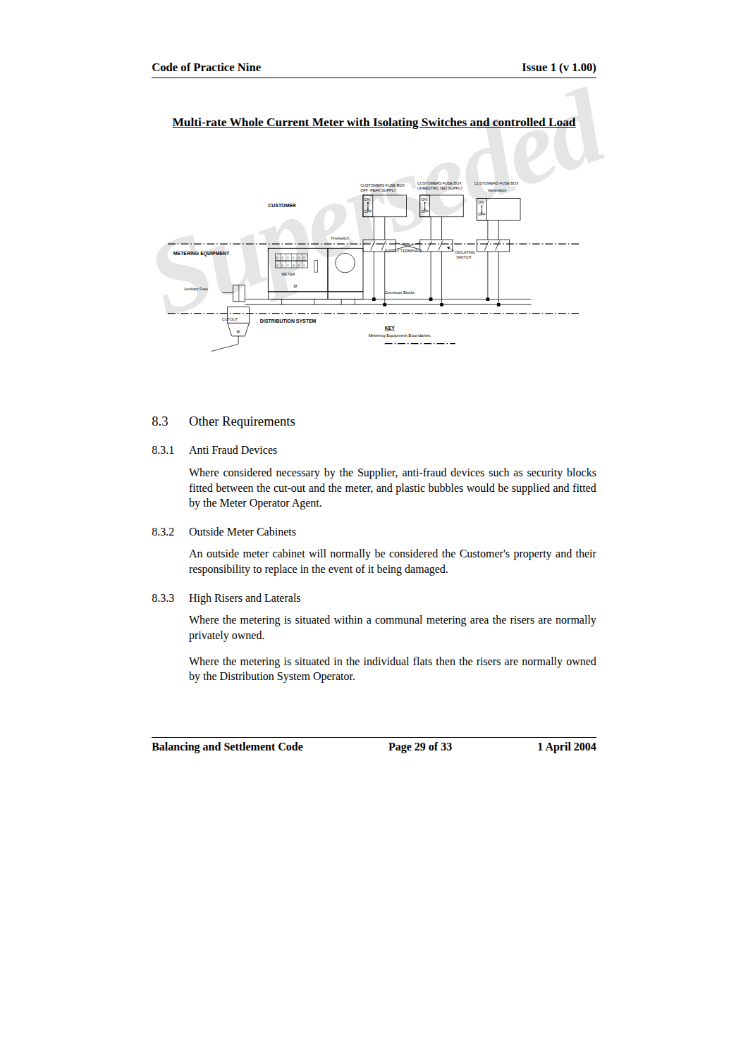Superseded
Code of Practice Nine Issue 1 (v 1.00)
Multi-rate Whole Current Meter with Isolating Switches and controlled Load
CUSTOMERS FUSE BOX OFF -PEAK SUPPLY CUSTOMERS FUSE BOX UNRESTRICTED SUPPLY CUSTOMERS FUSE BOX Generation CUSTOMER ON OFF ON OFF ON OFF METERING EQUIPMENT Timeswitch SUPPLY TERMINALS ISOLATING SWITCH 00 00 00 00 00 00 METER Ø Auxiliary Fuse Connector Blocks CUTOUT Ø DISTRIBUTION SYSTEM KEY Metering Equipment Boundaries:
8.3 Other Requirements
8.3.1 Anti Fraud Devices
Where considered necessary by the Supplier, anti-fraud devices such as security blocks fitted between the cut-out and the meter, and plastic bubbles would be supplied and fitted by the Meter Operator Agent.
8.3.2 Outside Meter Cabinets
An outside meter cabinet will normally be considered the Customer's property and their responsibility to replace in the event of it being damaged.
8.3.3 High Risers and Laterals
Where the metering is situated within a communal metering area the risers are normally privately owned.
Where the metering is situated in the individual flats then the risers are normally owned by the Distribution System Operator.
Balancing and Settlement Code Page 29 of 33 1 April 2004